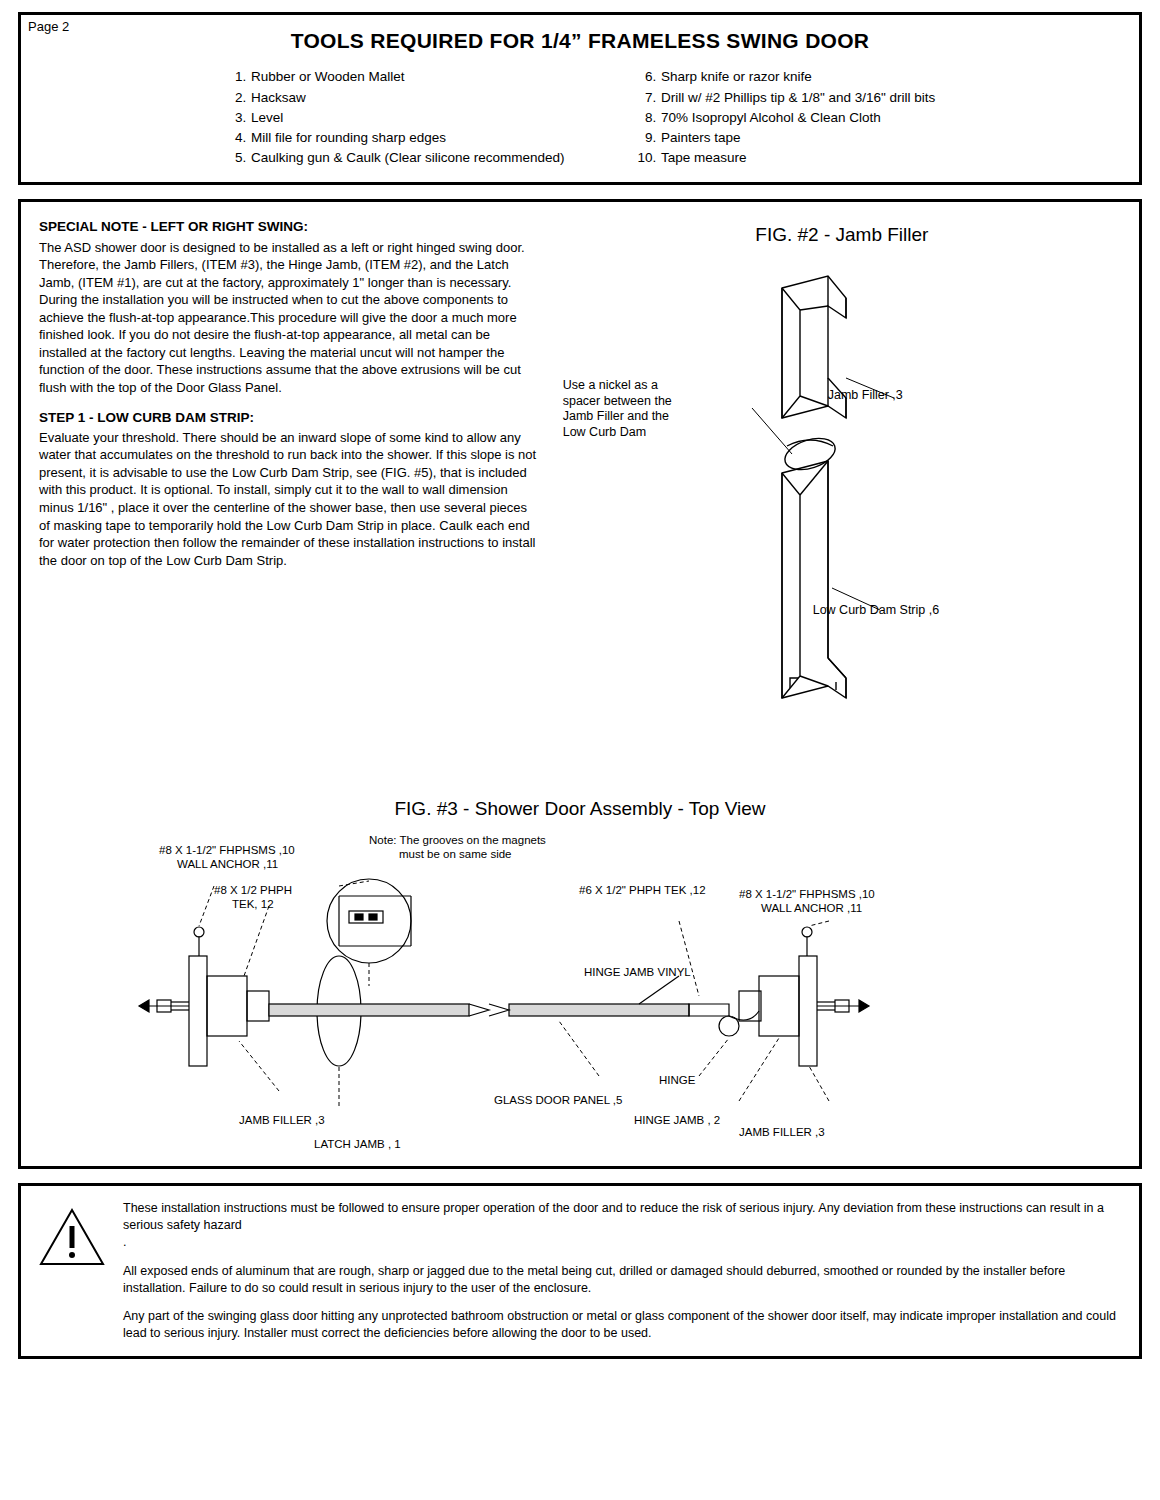Page 2
TOOLS REQUIRED FOR 1/4” FRAMELESS SWING DOOR
1. Rubber or Wooden Mallet
2. Hacksaw
3. Level
4. Mill file for rounding sharp edges
5. Caulking gun & Caulk (Clear silicone recommended)
6. Sharp knife or razor knife
7. Drill w/ #2 Phillips tip & 1/8" and 3/16" drill bits
8. 70% Isopropyl Alcohol & Clean Cloth
9. Painters tape
10. Tape measure
SPECIAL NOTE - LEFT OR RIGHT SWING:
The ASD shower door is designed to be installed as a left or right hinged swing door. Therefore, the Jamb Fillers, (ITEM #3), the Hinge Jamb, (ITEM #2), and the Latch Jamb, (ITEM #1), are cut at the factory, approximately 1" longer than is necessary. During the installation you will be instructed when to cut the above components to achieve the flush-at-top appearance.This procedure will give the door a much more finished look. If you do not desire the flush-at-top appearance, all metal can be installed at the factory cut lengths. Leaving the material uncut will not hamper the function of the door. These instructions assume that the above extrusions will be cut flush with the top of the Door Glass Panel.
STEP 1 - LOW CURB DAM STRIP:
Evaluate your threshold. There should be an inward slope of some kind to allow any water that accumulates on the threshold to run back into the shower. If this slope is not present, it is advisable to use the Low Curb Dam Strip, see (FIG. #5), that is included with this product. It is optional. To install, simply cut it to the wall to wall dimension minus 1/16" , place it over the centerline of the shower base, then use several pieces of masking tape to temporarily hold the Low Curb Dam Strip in place. Caulk each end for water protection then follow the remainder of these installation instructions to install the door on top of the Low Curb Dam Strip.
FIG. #2 - Jamb Filler
Use a nickel as a
spacer between the
Jamb Filler and the
Low Curb Dam
Jamb Filler ,3
Low Curb Dam Strip ,6
FIG. #3 - Shower Door Assembly - Top View
#8 X 1-1/2" FHPHSMS ,10
WALL ANCHOR ,11
#8 X 1/2 PHPH
TEK, 12
Note: The grooves on the magnets
must be on same side
#6 X 1/2" PHPH TEK ,12
#8 X 1-1/2" FHPHSMS ,10
WALL ANCHOR ,11
HINGE JAMB VINYL
HINGE
GLASS DOOR PANEL ,5
HINGE JAMB , 2
JAMB FILLER ,3
JAMB FILLER ,3
LATCH JAMB , 1
These installation instructions must be followed to ensure proper operation of the door and to reduce the risk of serious injury. Any deviation from these instructions can result in a serious safety hazard
.
All exposed ends of aluminum that are rough, sharp or jagged due to the metal being cut, drilled or damaged should deburred, smoothed or rounded by the installer before installation. Failure to do so could result in serious injury to the user of the enclosure.
Any part of the swinging glass door hitting any unprotected bathroom obstruction or metal or glass component of the shower door itself, may indicate improper installation and could lead to serious injury. Installer must correct the deficiencies before allowing the door to be used.